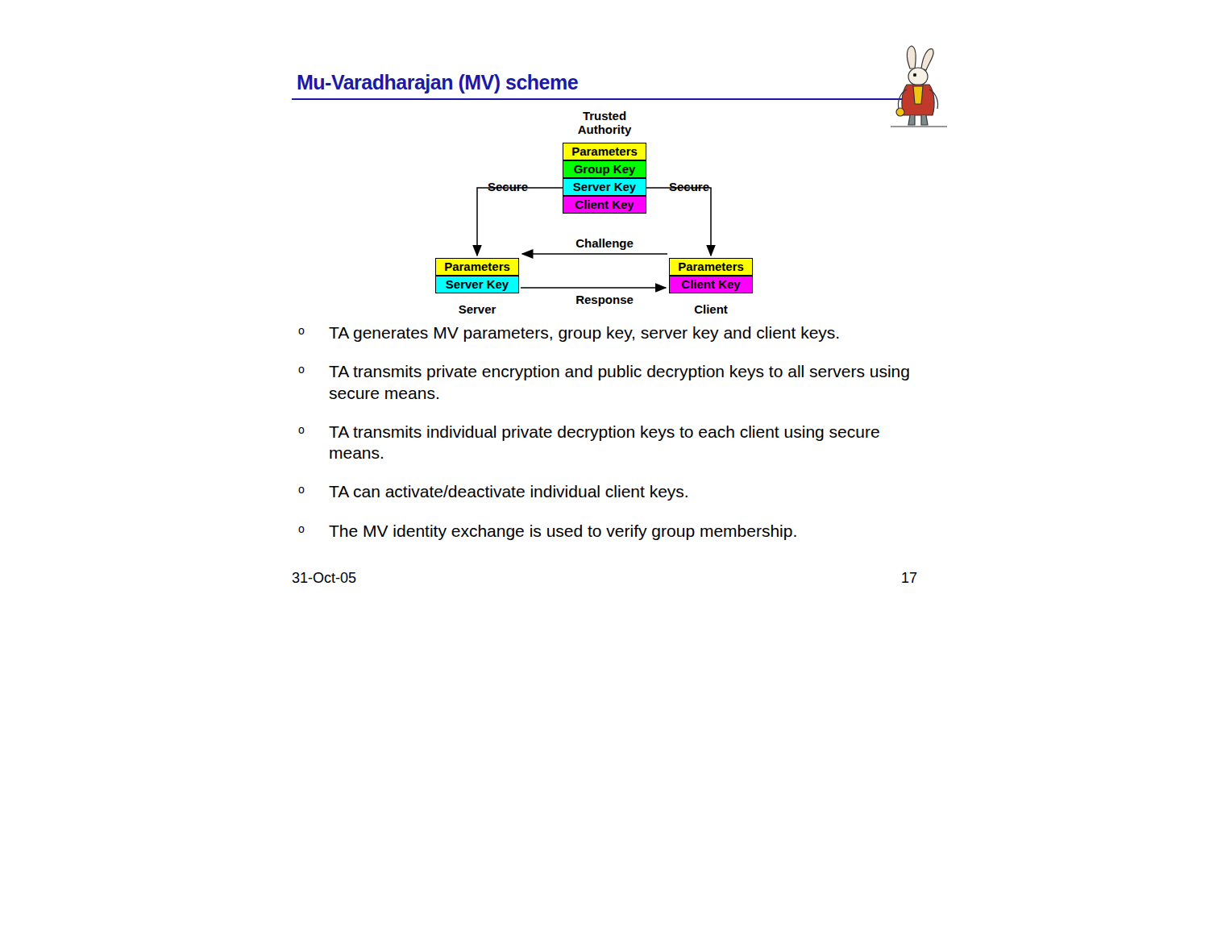Mu-Varadharajan (MV) scheme
Trusted
Authority
Parameters
Group Key
Server Key
Client Key
Secure
Secure
Challenge
Response
Parameters
Server Key
Server
Parameters
Client Key
Client
TA generates MV parameters, group key, server key and client keys.
TA transmits private encryption and public decryption keys to all servers using secure means.
TA transmits individual private decryption keys to each client using secure means.
TA can activate/deactivate individual client keys.
The MV identity exchange is used to verify group membership.
31-Oct-05
17